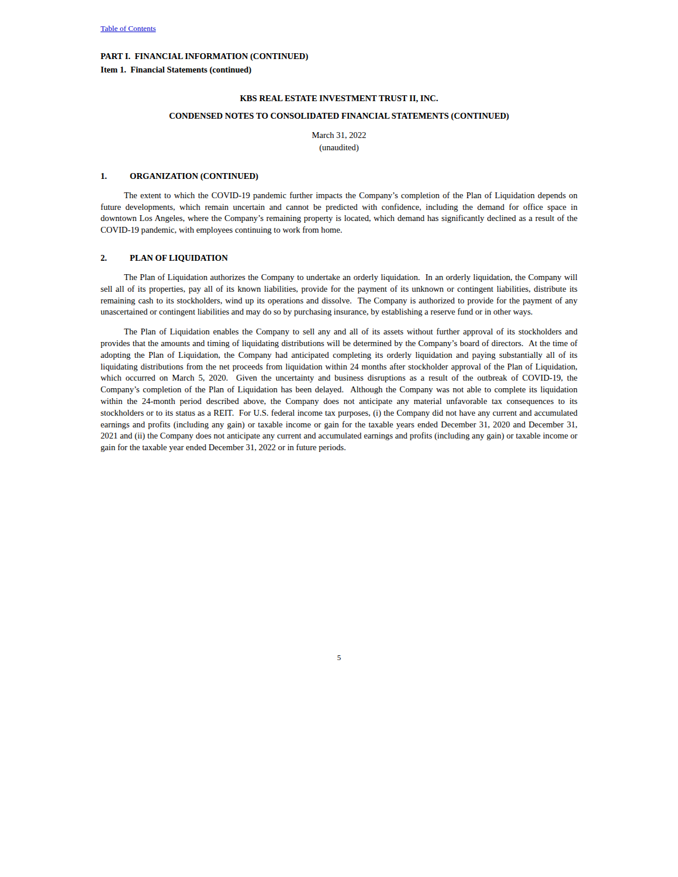Table of Contents
PART I. FINANCIAL INFORMATION (CONTINUED)
Item 1. Financial Statements (continued)
KBS REAL ESTATE INVESTMENT TRUST II, INC.
CONDENSED NOTES TO CONSOLIDATED FINANCIAL STATEMENTS (CONTINUED)
March 31, 2022
(unaudited)
1. ORGANIZATION (CONTINUED)
The extent to which the COVID-19 pandemic further impacts the Company’s completion of the Plan of Liquidation depends on future developments, which remain uncertain and cannot be predicted with confidence, including the demand for office space in downtown Los Angeles, where the Company’s remaining property is located, which demand has significantly declined as a result of the COVID-19 pandemic, with employees continuing to work from home.
2. PLAN OF LIQUIDATION
The Plan of Liquidation authorizes the Company to undertake an orderly liquidation. In an orderly liquidation, the Company will sell all of its properties, pay all of its known liabilities, provide for the payment of its unknown or contingent liabilities, distribute its remaining cash to its stockholders, wind up its operations and dissolve. The Company is authorized to provide for the payment of any unascertained or contingent liabilities and may do so by purchasing insurance, by establishing a reserve fund or in other ways.
The Plan of Liquidation enables the Company to sell any and all of its assets without further approval of its stockholders and provides that the amounts and timing of liquidating distributions will be determined by the Company’s board of directors. At the time of adopting the Plan of Liquidation, the Company had anticipated completing its orderly liquidation and paying substantially all of its liquidating distributions from the net proceeds from liquidation within 24 months after stockholder approval of the Plan of Liquidation, which occurred on March 5, 2020. Given the uncertainty and business disruptions as a result of the outbreak of COVID-19, the Company’s completion of the Plan of Liquidation has been delayed. Although the Company was not able to complete its liquidation within the 24-month period described above, the Company does not anticipate any material unfavorable tax consequences to its stockholders or to its status as a REIT. For U.S. federal income tax purposes, (i) the Company did not have any current and accumulated earnings and profits (including any gain) or taxable income or gain for the taxable years ended December 31, 2020 and December 31, 2021 and (ii) the Company does not anticipate any current and accumulated earnings and profits (including any gain) or taxable income or gain for the taxable year ended December 31, 2022 or in future periods.
5